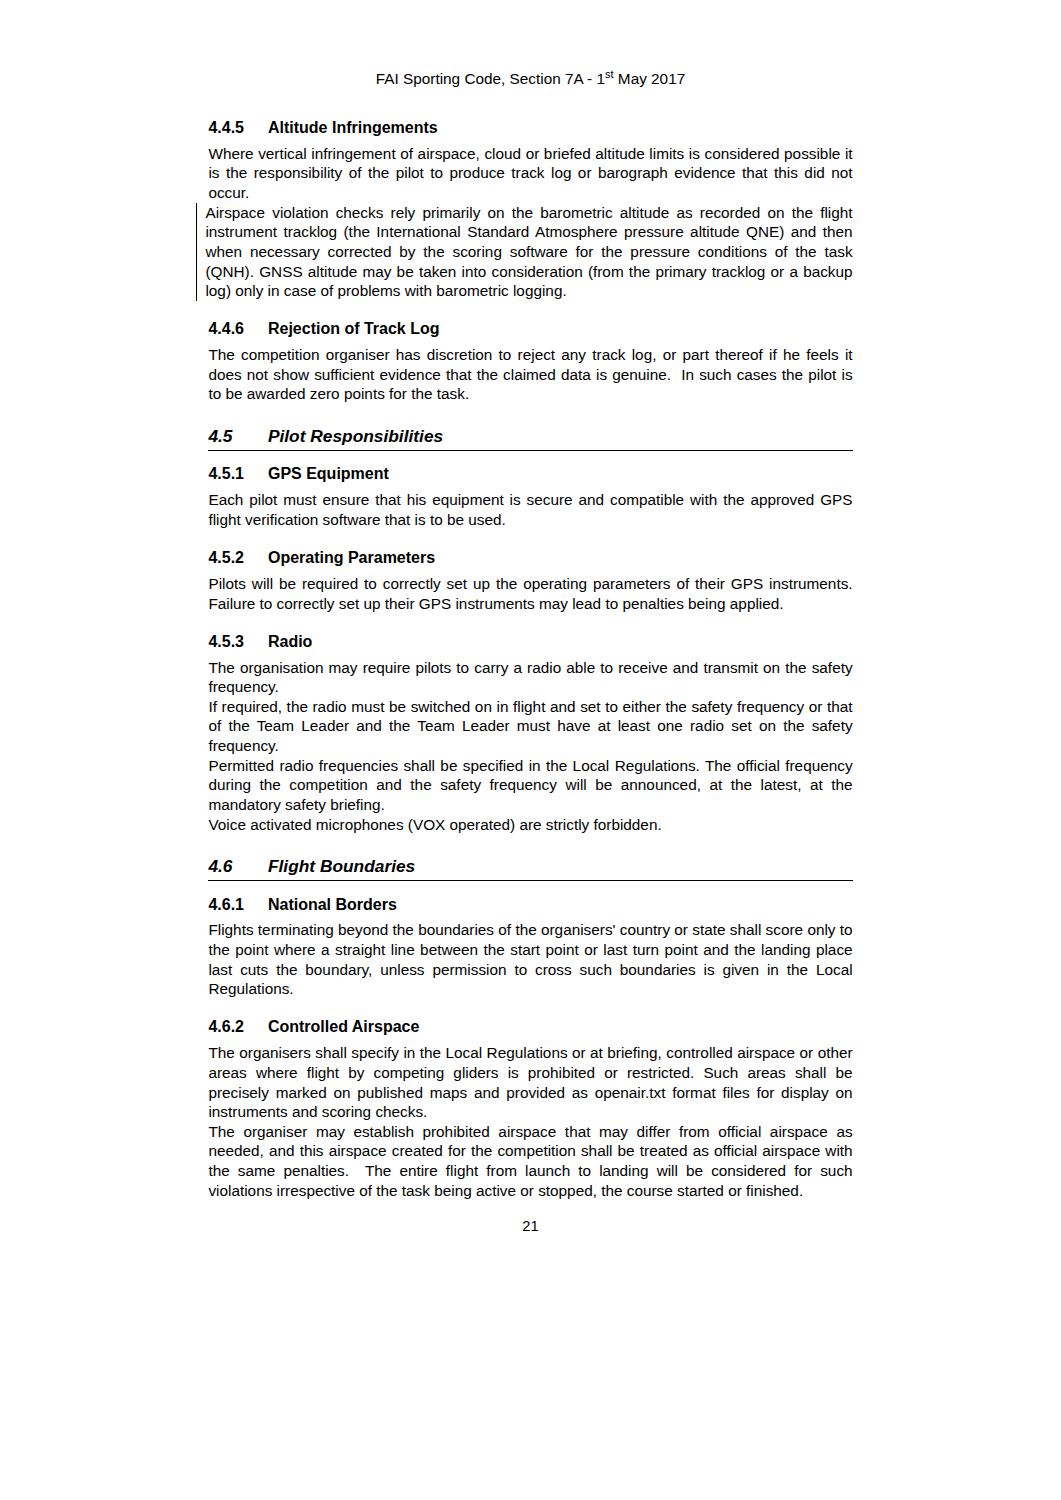FAI Sporting Code, Section 7A - 1st May 2017
4.4.5 Altitude Infringements
Where vertical infringement of airspace, cloud or briefed altitude limits is considered possible it is the responsibility of the pilot to produce track log or barograph evidence that this did not occur.
Airspace violation checks rely primarily on the barometric altitude as recorded on the flight instrument tracklog (the International Standard Atmosphere pressure altitude QNE) and then when necessary corrected by the scoring software for the pressure conditions of the task (QNH). GNSS altitude may be taken into consideration (from the primary tracklog or a backup log) only in case of problems with barometric logging.
4.4.6 Rejection of Track Log
The competition organiser has discretion to reject any track log, or part thereof if he feels it does not show sufficient evidence that the claimed data is genuine. In such cases the pilot is to be awarded zero points for the task.
4.5 Pilot Responsibilities
4.5.1 GPS Equipment
Each pilot must ensure that his equipment is secure and compatible with the approved GPS flight verification software that is to be used.
4.5.2 Operating Parameters
Pilots will be required to correctly set up the operating parameters of their GPS instruments. Failure to correctly set up their GPS instruments may lead to penalties being applied.
4.5.3 Radio
The organisation may require pilots to carry a radio able to receive and transmit on the safety frequency.
If required, the radio must be switched on in flight and set to either the safety frequency or that of the Team Leader and the Team Leader must have at least one radio set on the safety frequency.
Permitted radio frequencies shall be specified in the Local Regulations. The official frequency during the competition and the safety frequency will be announced, at the latest, at the mandatory safety briefing.
Voice activated microphones (VOX operated) are strictly forbidden.
4.6 Flight Boundaries
4.6.1 National Borders
Flights terminating beyond the boundaries of the organisers' country or state shall score only to the point where a straight line between the start point or last turn point and the landing place last cuts the boundary, unless permission to cross such boundaries is given in the Local Regulations.
4.6.2 Controlled Airspace
The organisers shall specify in the Local Regulations or at briefing, controlled airspace or other areas where flight by competing gliders is prohibited or restricted. Such areas shall be precisely marked on published maps and provided as openair.txt format files for display on instruments and scoring checks.
The organiser may establish prohibited airspace that may differ from official airspace as needed, and this airspace created for the competition shall be treated as official airspace with the same penalties. The entire flight from launch to landing will be considered for such violations irrespective of the task being active or stopped, the course started or finished.
21